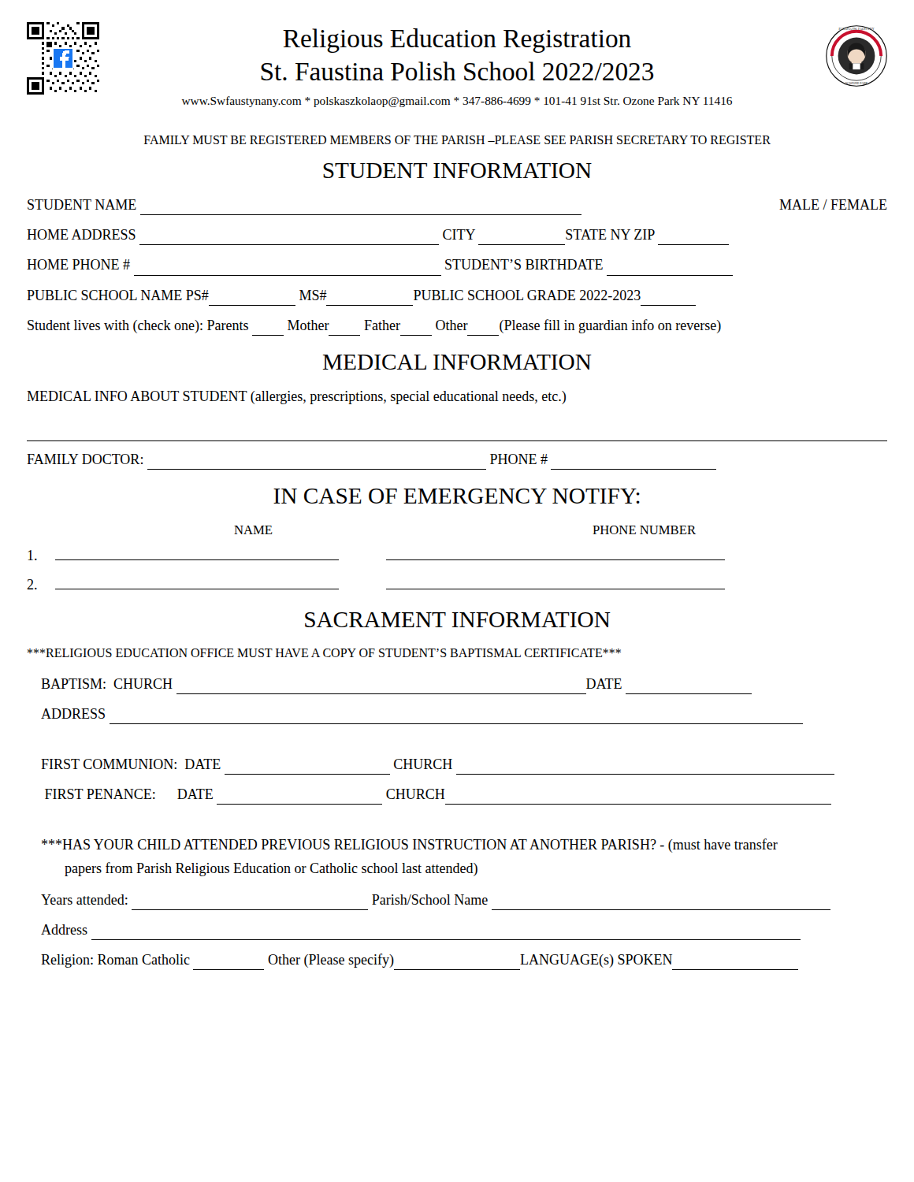PARAFIA ŚW. FAUSTYNY W OZONE PARK
Religious Education Registration
St. Faustina Polish School 2022/2023
www.Swfaustynany.com * polskaszkolaop@gmail.com * 347-886-4699 * 101-41 91st Str. Ozone Park NY 11416
FAMILY MUST BE REGISTERED MEMBERS OF THE PARISH –PLEASE SEE PARISH SECRETARY TO REGISTER
STUDENT INFORMATION
STUDENT NAME MALE / FEMALE
HOME ADDRESS CITY STATE NY ZIP
HOME PHONE # STUDENT’S BIRTHDATE
PUBLIC SCHOOL NAME PS# MS# PUBLIC SCHOOL GRADE 2022-2023
Student lives with (check one): Parents Mother Father Other (Please fill in guardian info on reverse)
MEDICAL INFORMATION
MEDICAL INFO ABOUT STUDENT (allergies, prescriptions, special educational needs, etc.)
FAMILY DOCTOR: PHONE #
IN CASE OF EMERGENCY NOTIFY:
NAME PHONE NUMBER
SACRAMENT INFORMATION
***RELIGIOUS EDUCATION OFFICE MUST HAVE A COPY OF STUDENT’S BAPTISMAL CERTIFICATE***
BAPTISM: CHURCH DATE
ADDRESS
FIRST COMMUNION: DATE CHURCH
FIRST PENANCE: DATE CHURCH
***HAS YOUR CHILD ATTENDED PREVIOUS RELIGIOUS INSTRUCTION AT ANOTHER PARISH? - (must have transfer
papers from Parish Religious Education or Catholic school last attended)
Years attended: Parish/School Name
Address
Religion: Roman Catholic Other (Please specify) LANGUAGE(s) SPOKEN